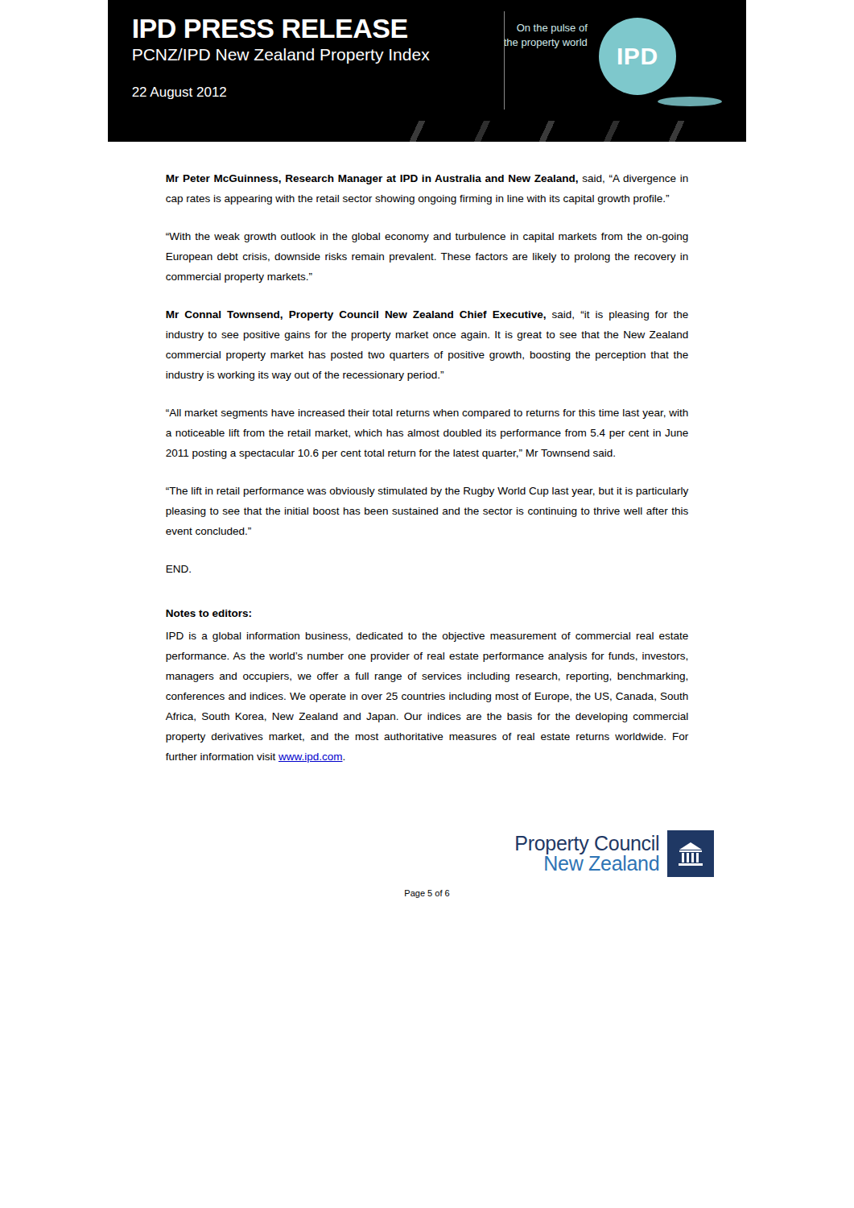IPD PRESS RELEASE
PCNZ/IPD New Zealand Property Index
22 August 2012
On the pulse of
the property world
IPD
Mr Peter McGuinness, Research Manager at IPD in Australia and New Zealand, said, “A divergence in cap rates is appearing with the retail sector showing ongoing firming in line with its capital growth profile.”
“With the weak growth outlook in the global economy and turbulence in capital markets from the on-going European debt crisis, downside risks remain prevalent. These factors are likely to prolong the recovery in commercial property markets.”
Mr Connal Townsend, Property Council New Zealand Chief Executive, said, “it is pleasing for the industry to see positive gains for the property market once again. It is great to see that the New Zealand commercial property market has posted two quarters of positive growth, boosting the perception that the industry is working its way out of the recessionary period.”
“All market segments have increased their total returns when compared to returns for this time last year, with a noticeable lift from the retail market, which has almost doubled its performance from 5.4 per cent in June 2011 posting a spectacular 10.6 per cent total return for the latest quarter,” Mr Townsend said.
“The lift in retail performance was obviously stimulated by the Rugby World Cup last year, but it is particularly pleasing to see that the initial boost has been sustained and the sector is continuing to thrive well after this event concluded.”
END.
Notes to editors:
IPD is a global information business, dedicated to the objective measurement of commercial real estate performance. As the world’s number one provider of real estate performance analysis for funds, investors, managers and occupiers, we offer a full range of services including research, reporting, benchmarking, conferences and indices. We operate in over 25 countries including most of Europe, the US, Canada, South Africa, South Korea, New Zealand and Japan. Our indices are the basis for the developing commercial property derivatives market, and the most authoritative measures of real estate returns worldwide. For further information visit www.ipd.com.
Property Council
New Zealand
Page 5 of 6